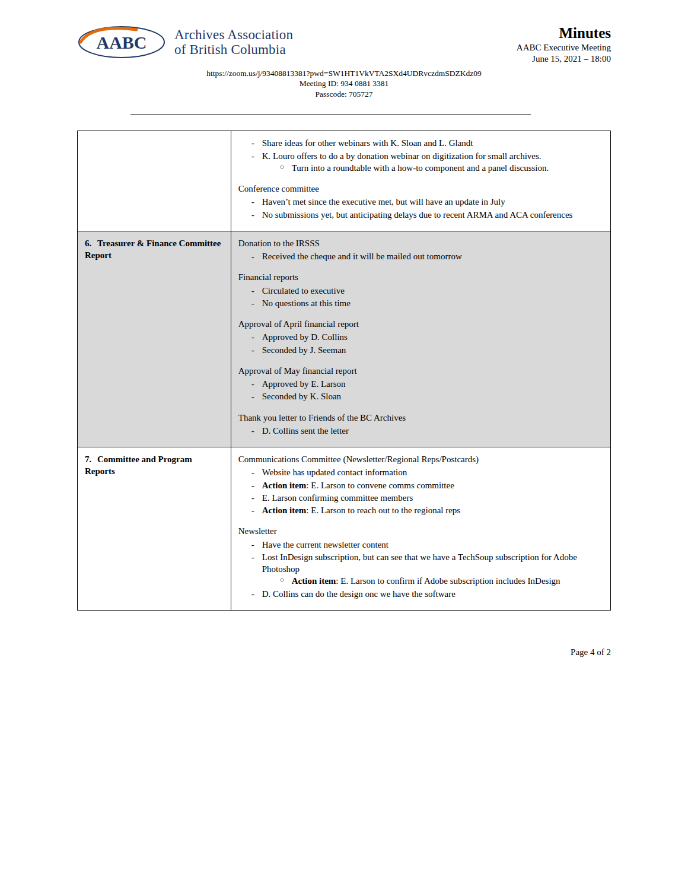AABC
Archives Association
of British Columbia
Minutes
AABC Executive Meeting
June 15, 2021 – 18:00
https://zoom.us/j/93408813381?pwd=SW1HT1VkVTA2SXd4UDRvczdmSDZKdz09
Meeting ID: 934 0881 3381
Passcode: 705727
| | Share ideas for other webinars with K. Sloan and L. Glandt K. Louro offers to do a by donation webinar on digitization for small archives. Turn into a roundtable with a how-to component and a panel discussion. Conference committee Haven’t met since the executive met, but will have an update in July No submissions yet, but anticipating delays due to recent ARMA and ACA conferences |
| 6. Treasurer & Finance Committee Report | Donation to the IRSSS Received the cheque and it will be mailed out tomorrow Financial reports Circulated to executive No questions at this time Approval of April financial report Approved by D. Collins Seconded by J. Seeman Approval of May financial report Approved by E. Larson Seconded by K. Sloan Thank you letter to Friends of the BC Archives D. Collins sent the letter |
| 7. Committee and Program Reports | Communications Committee (Newsletter/Regional Reps/Postcards) Website has updated contact information Action item : E. Larson to convene comms committee E. Larson confirming committee members Action item : E. Larson to reach out to the regional reps Newsletter Have the current newsletter content Lost InDesign subscription, but can see that we have a TechSoup subscription for Adobe Photoshop Action item : E. Larson to confirm if Adobe subscription includes InDesign D. Collins can do the design onc we have the software |
Page 4 of 2